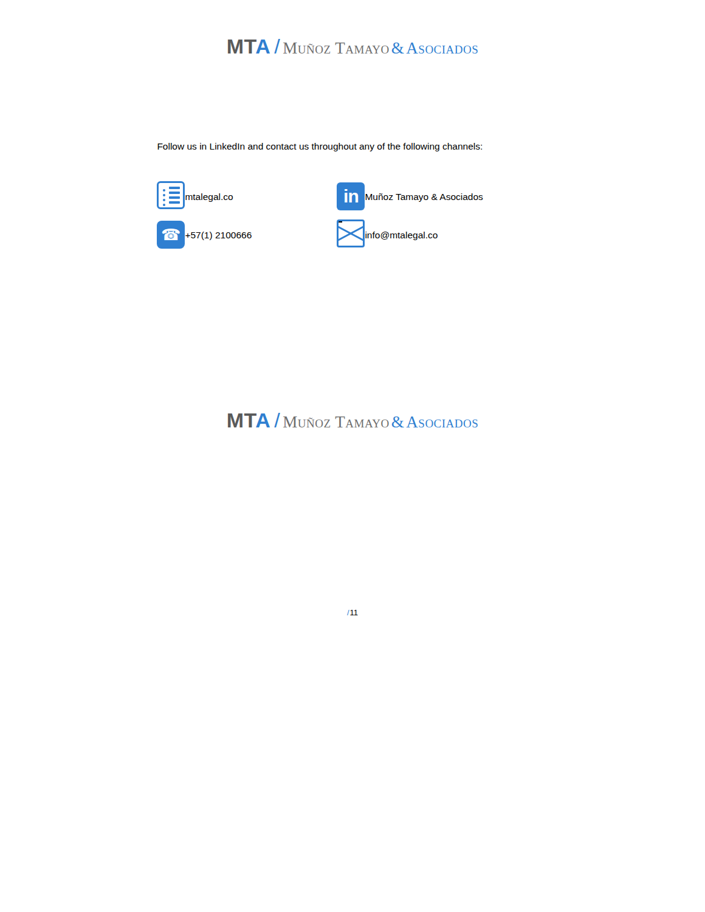MTA/Muñoz Tamayo&Asociados
Follow us in LinkedIn and contact us throughout any of the following channels:
| | mtalegal.co | in | Muñoz Tamayo & Asociados |
| ☎ | +57(1) 2100666 | | info@mtalegal.co |
MTA/Muñoz Tamayo&Asociados
/11